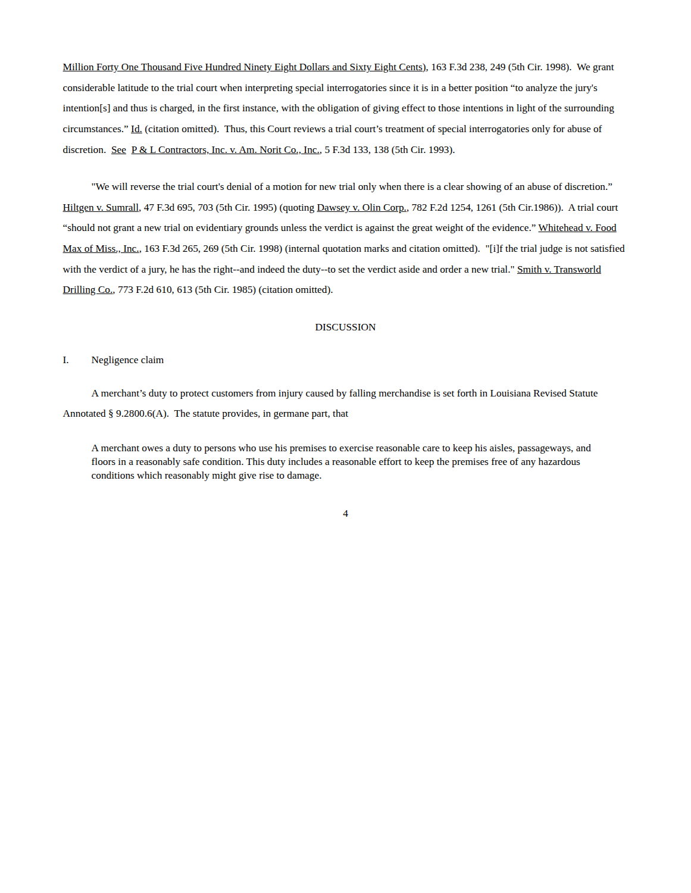Million Forty One Thousand Five Hundred Ninety Eight Dollars and Sixty Eight Cents), 163 F.3d 238, 249 (5th Cir. 1998). We grant considerable latitude to the trial court when interpreting special interrogatories since it is in a better position “to analyze the jury's intention[s] and thus is charged, in the first instance, with the obligation of giving effect to those intentions in light of the surrounding circumstances.” Id. (citation omitted). Thus, this Court reviews a trial court’s treatment of special interrogatories only for abuse of discretion. See P & L Contractors, Inc. v. Am. Norit Co., Inc., 5 F.3d 133, 138 (5th Cir. 1993).
"We will reverse the trial court's denial of a motion for new trial only when there is a clear showing of an abuse of discretion.” Hiltgen v. Sumrall, 47 F.3d 695, 703 (5th Cir. 1995) (quoting Dawsey v. Olin Corp., 782 F.2d 1254, 1261 (5th Cir.1986)). A trial court “should not grant a new trial on evidentiary grounds unless the verdict is against the great weight of the evidence.” Whitehead v. Food Max of Miss., Inc., 163 F.3d 265, 269 (5th Cir. 1998) (internal quotation marks and citation omitted). "[i]f the trial judge is not satisfied with the verdict of a jury, he has the right--and indeed the duty--to set the verdict aside and order a new trial." Smith v. Transworld Drilling Co., 773 F.2d 610, 613 (5th Cir. 1985) (citation omitted).
DISCUSSION
I. Negligence claim
A merchant’s duty to protect customers from injury caused by falling merchandise is set forth in Louisiana Revised Statute Annotated § 9.2800.6(A). The statute provides, in germane part, that
A merchant owes a duty to persons who use his premises to exercise reasonable care to keep his aisles, passageways, and floors in a reasonably safe condition. This duty includes a reasonable effort to keep the premises free of any hazardous conditions which reasonably might give rise to damage.
4